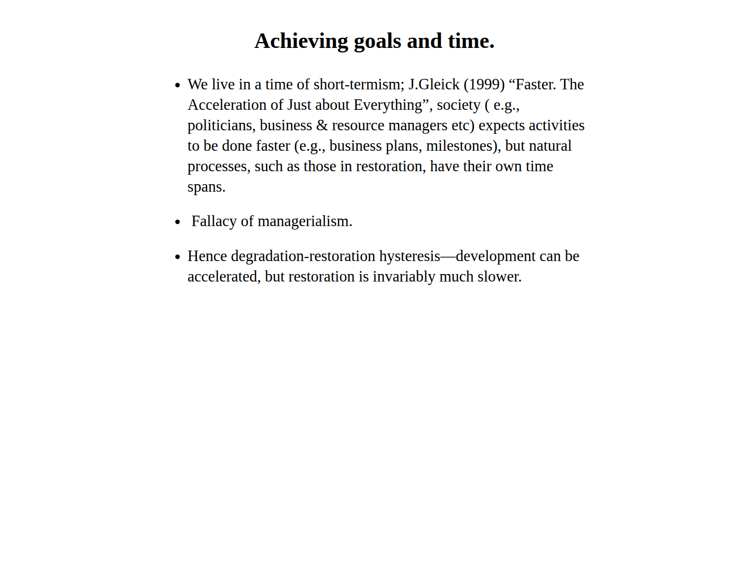Achieving goals and time.
We live in a time of short-termism; J.Gleick (1999) “Faster. The Acceleration of Just about Everything”, society ( e.g., politicians, business & resource managers etc) expects activities to be done faster (e.g., business plans, milestones), but natural processes, such as those in restoration, have their own time spans.
Fallacy of managerialism.
Hence degradation-restoration hysteresis—development can be accelerated, but restoration is invariably much slower.